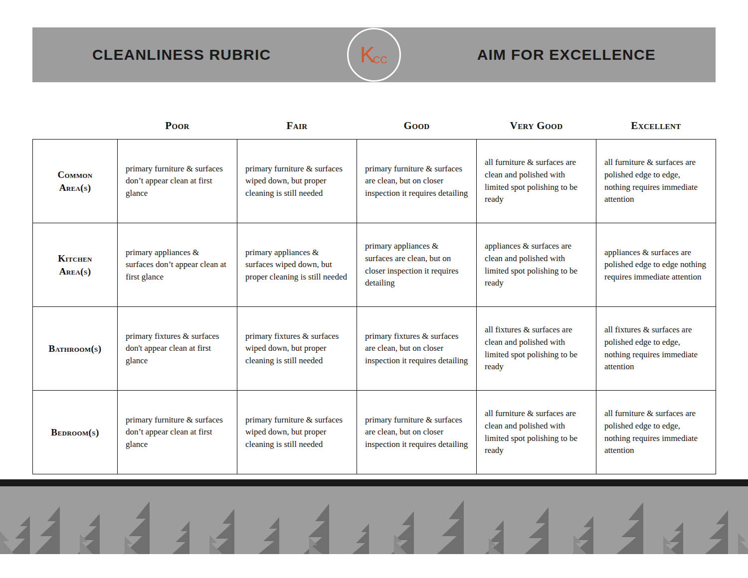Cleanliness Rubric
KCC
Aim for Excellence
| | Poor | Fair | Good | Very Good | Excellent |
| --- | --- | --- | --- | --- | --- |
| Common Area(s) | primary furniture & surfaces don’t appear clean at first glance | primary furniture & surfaces wiped down, but proper cleaning is still needed | primary furniture & surfaces are clean, but on closer inspection it requires detailing | all furniture & surfaces are clean and polished with limited spot polishing to be ready | all furniture & surfaces are polished edge to edge, nothing requires immediate attention |
| Kitchen Area(s) | primary appliances & surfaces don’t appear clean at first glance | primary appliances & surfaces wiped down, but proper cleaning is still needed | primary appliances & surfaces are clean, but on closer inspection it requires detailing | appliances & surfaces are clean and polished with limited spot polishing to be ready | appliances & surfaces are polished edge to edge nothing requires immediate attention |
| Bathroom(s) | primary fixtures & surfaces don't appear clean at first glance | primary fixtures & surfaces wiped down, but proper cleaning is still needed | primary fixtures & surfaces are clean, but on closer inspection it requires detailing | all fixtures & surfaces are clean and polished with limited spot polishing to be ready | all fixtures & surfaces are polished edge to edge, nothing requires immediate attention |
| Bedroom(s) | primary furniture & surfaces don’t appear clean at first glance | primary furniture & surfaces wiped down, but proper cleaning is still needed | primary furniture & surfaces are clean, but on closer inspection it requires detailing | all furniture & surfaces are clean and polished with limited spot polishing to be ready | all furniture & surfaces are polished edge to edge, nothing requires immediate attention |